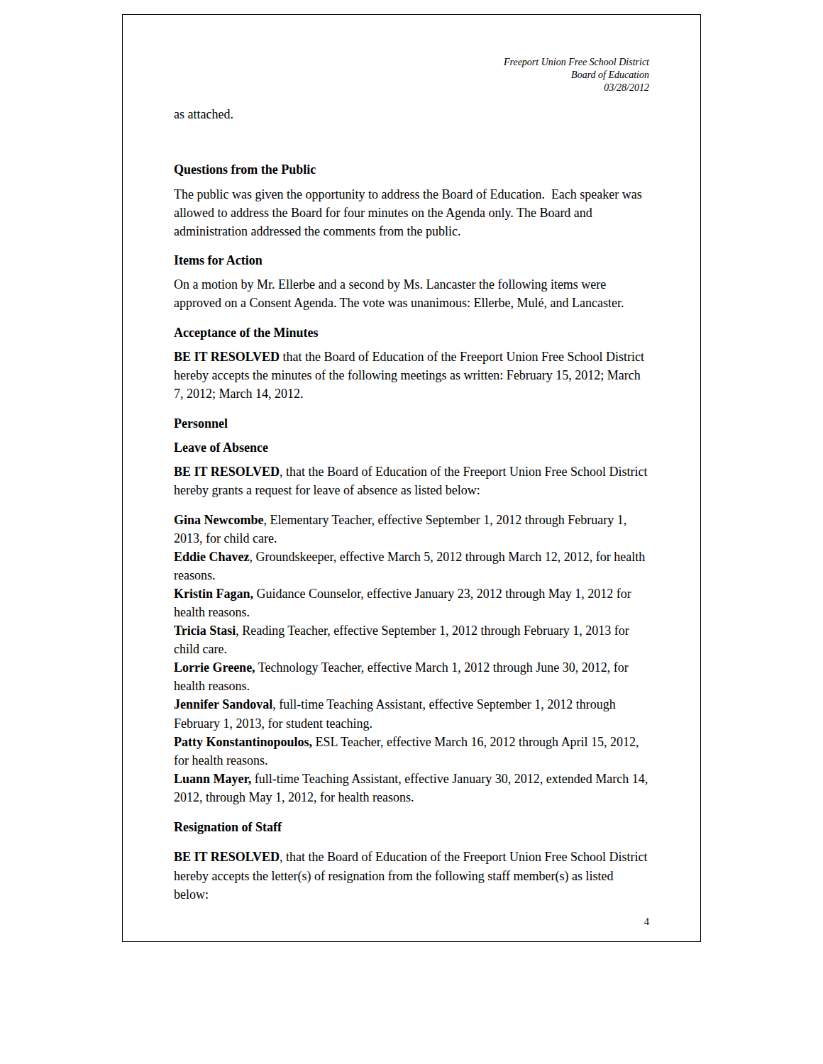Freeport Union Free School District
Board of Education
03/28/2012
as attached.
Questions from the Public
The public was given the opportunity to address the Board of Education. Each speaker was allowed to address the Board for four minutes on the Agenda only. The Board and administration addressed the comments from the public.
Items for Action
On a motion by Mr. Ellerbe and a second by Ms. Lancaster the following items were approved on a Consent Agenda. The vote was unanimous: Ellerbe, Mulé, and Lancaster.
Acceptance of the Minutes
BE IT RESOLVED that the Board of Education of the Freeport Union Free School District hereby accepts the minutes of the following meetings as written: February 15, 2012; March 7, 2012; March 14, 2012.
Personnel
Leave of Absence
BE IT RESOLVED, that the Board of Education of the Freeport Union Free School District hereby grants a request for leave of absence as listed below:
Gina Newcombe, Elementary Teacher, effective September 1, 2012 through February 1, 2013, for child care.
Eddie Chavez, Groundskeeper, effective March 5, 2012 through March 12, 2012, for health reasons.
Kristin Fagan, Guidance Counselor, effective January 23, 2012 through May 1, 2012 for health reasons.
Tricia Stasi, Reading Teacher, effective September 1, 2012 through February 1, 2013 for child care.
Lorrie Greene, Technology Teacher, effective March 1, 2012 through June 30, 2012, for health reasons.
Jennifer Sandoval, full-time Teaching Assistant, effective September 1, 2012 through February 1, 2013, for student teaching.
Patty Konstantinopoulos, ESL Teacher, effective March 16, 2012 through April 15, 2012, for health reasons.
Luann Mayer, full-time Teaching Assistant, effective January 30, 2012, extended March 14, 2012, through May 1, 2012, for health reasons.
Resignation of Staff
BE IT RESOLVED, that the Board of Education of the Freeport Union Free School District hereby accepts the letter(s) of resignation from the following staff member(s) as listed below:
4